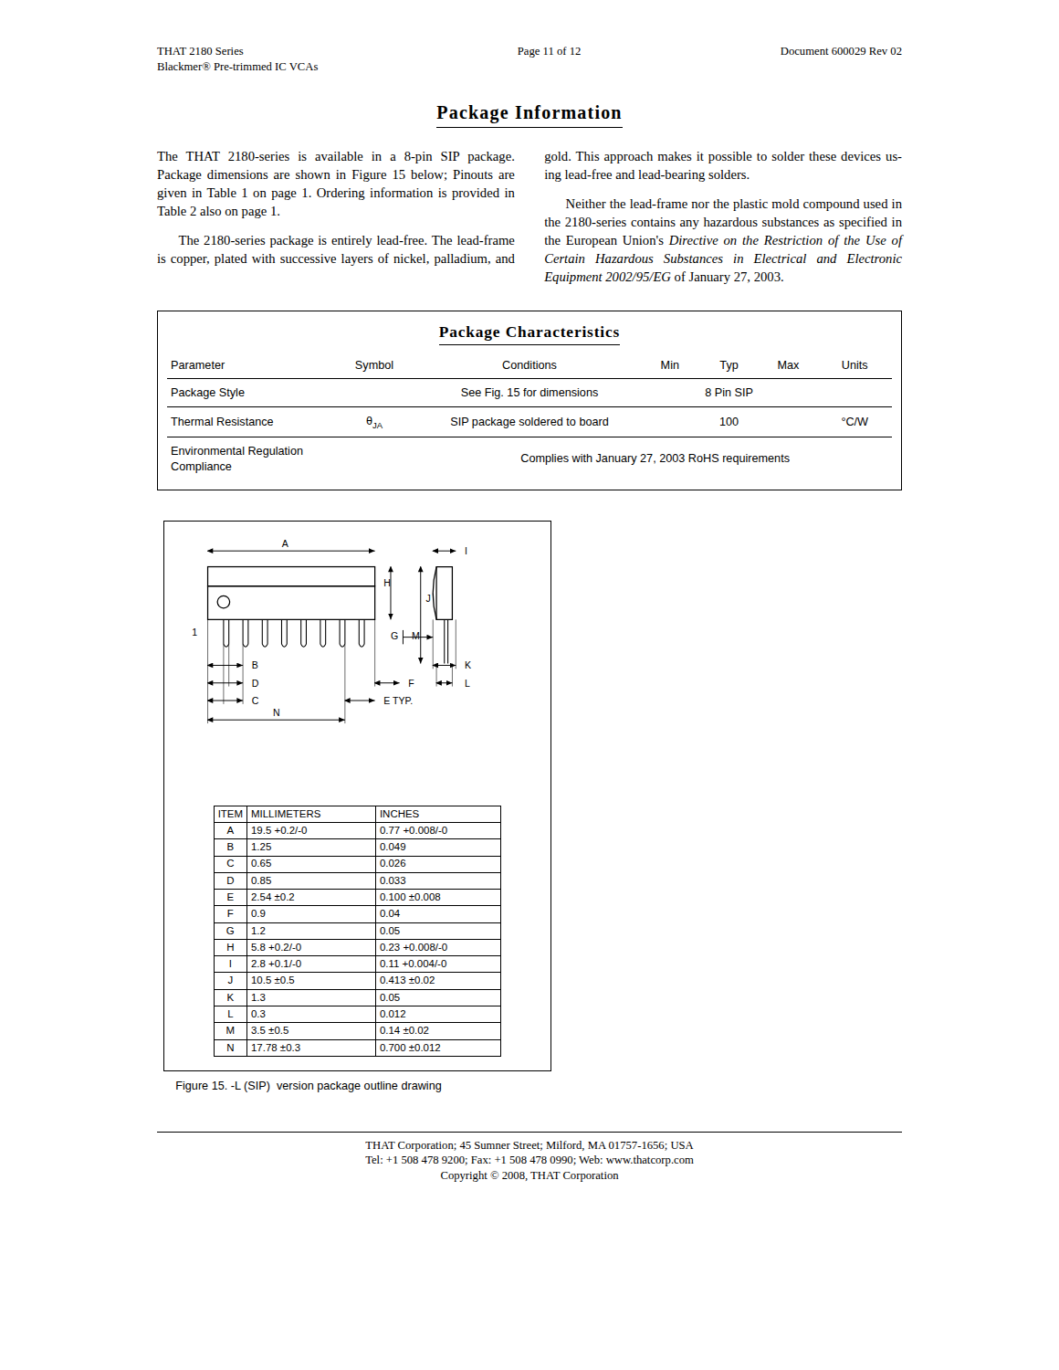THAT 2180 Series
Blackmer® Pre-trimmed IC VCAs
Page 11 of 12
Document 600029 Rev 02
Package Information
The THAT 2180-series is available in a 8-pin SIP package. Package dimensions are shown in Figure 15 below; Pinouts are given in Table 1 on page 1. Ordering information is provided in Table 2 also on page 1.
The 2180-series package is entirely lead-free. The lead-frame is copper, plated with successive layers of nickel, palladium, and gold. This approach makes it possible to solder these devices using lead-free and lead-bearing solders.
Neither the lead-frame nor the plastic mold compound used in the 2180-series contains any hazardous substances as specified in the European Union's Directive on the Restriction of the Use of Certain Hazardous Substances in Electrical and Electronic Equipment 2002/95/EG of January 27, 2003.
Package Characteristics
| Parameter | Symbol | Conditions | Min | Typ | Max | Units |
| --- | --- | --- | --- | --- | --- | --- |
| Package Style | | See Fig. 15 for dimensions | 8 Pin SIP | |
| Thermal Resistance | θ JA | SIP package soldered to board | | 100 | | °C/W |
| Environmental Regulation Compliance | | Complies with January 27, 2003 RoHS requirements |
A 1 I H J G M K L B D C F E TYP. N
| ITEM | MILLIMETERS | INCHES |
| --- | --- | --- |
| A | 19.5 +0.2/-0 | 0.77 +0.008/-0 |
| B | 1.25 | 0.049 |
| C | 0.65 | 0.026 |
| D | 0.85 | 0.033 |
| E | 2.54 ±0.2 | 0.100 ±0.008 |
| F | 0.9 | 0.04 |
| G | 1.2 | 0.05 |
| H | 5.8 +0.2/-0 | 0.23 +0.008/-0 |
| I | 2.8 +0.1/-0 | 0.11 +0.004/-0 |
| J | 10.5 ±0.5 | 0.413 ±0.02 |
| K | 1.3 | 0.05 |
| L | 0.3 | 0.012 |
| M | 3.5 ±0.5 | 0.14 ±0.02 |
| N | 17.78 ±0.3 | 0.700 ±0.012 |
Figure 15. -L (SIP) version package outline drawing
THAT Corporation; 45 Sumner Street; Milford, MA 01757-1656; USA
Tel: +1 508 478 9200; Fax: +1 508 478 0990; Web: www.thatcorp.com
Copyright © 2008, THAT Corporation